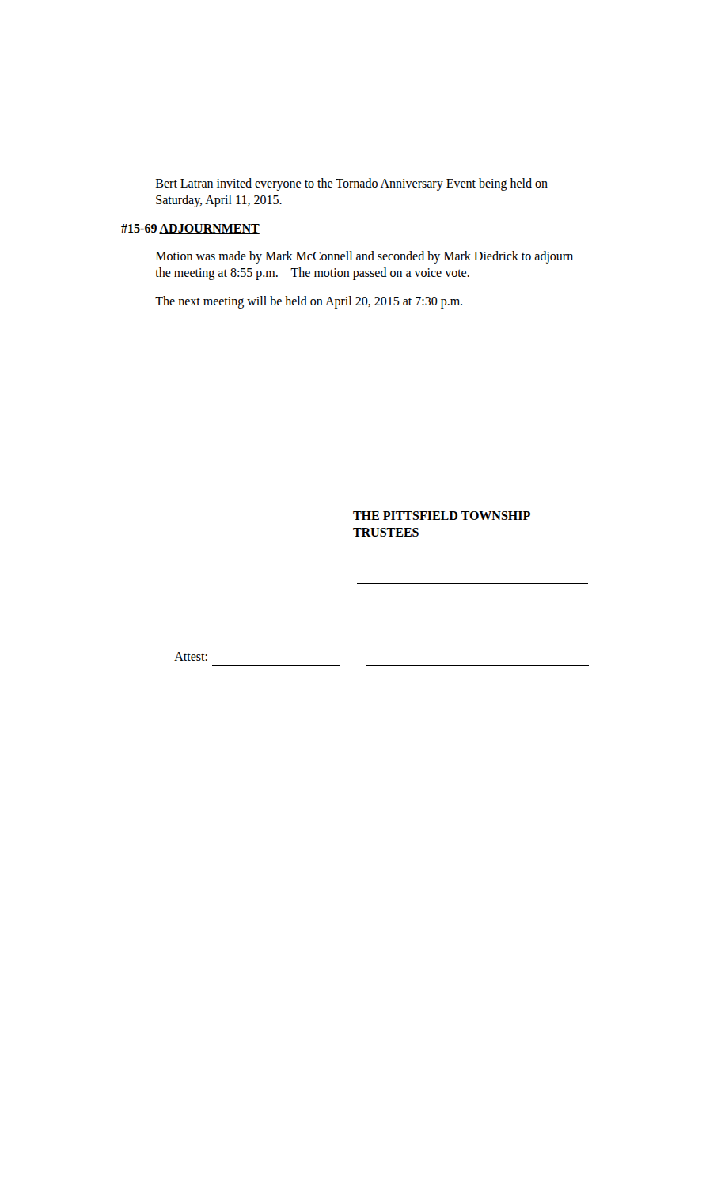Bert Latran invited everyone to the Tornado Anniversary Event being held on Saturday, April 11, 2015.
#15-69 ADJOURNMENT
Motion was made by Mark McConnell and seconded by Mark Diedrick to adjourn the meeting at 8:55 p.m. The motion passed on a voice vote.
The next meeting will be held on April 20, 2015 at 7:30 p.m.
THE PITTSFIELD TOWNSHIP TRUSTEES
Attest: